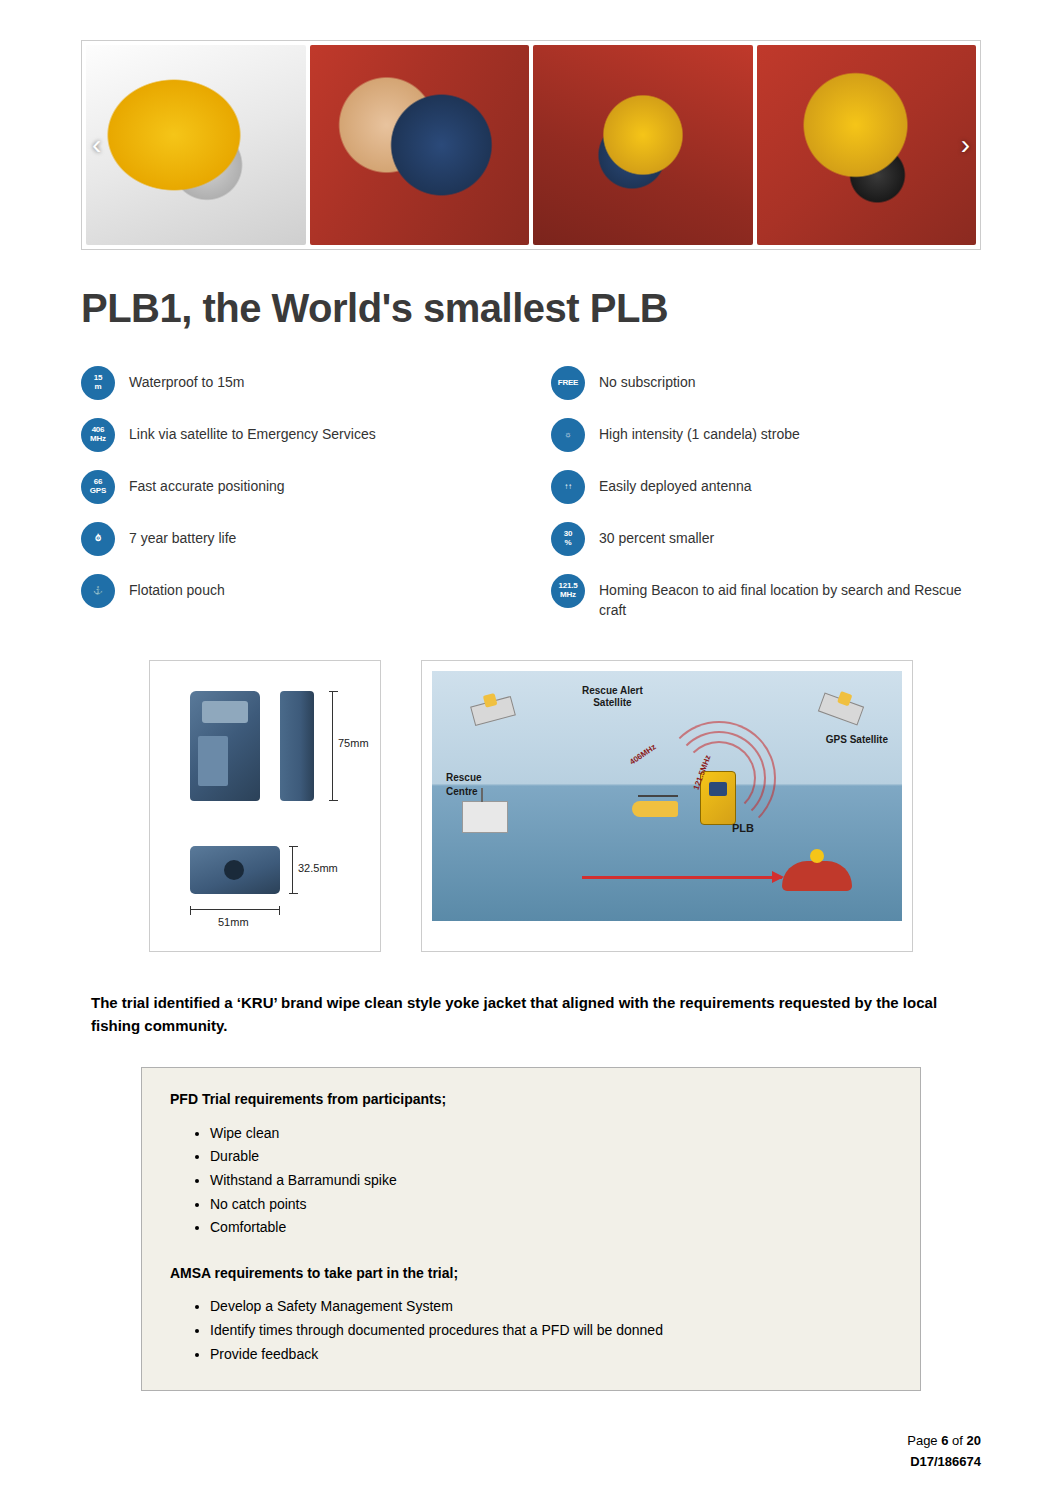‹
›
PLB1, the World's smallest PLB
15
m
Waterproof to 15m
FREE
No subscription
406
MHz
Link via satellite to Emergency Services
☼
High intensity (1 candela) strobe
66
GPS
Fast accurate positioning
↑↑
Easily deployed antenna
⏱
7 year battery life
30
%
30 percent smaller
⚓
Flotation pouch
121.5
MHz
Homing Beacon to aid final location by search and Rescue craft
75mm
32.5mm
51mm
Rescue Alert
Satellite
GPS Satellite
Rescue
Centre
PLB
406MHz
121.5MHz
The trial identified a ‘KRU’ brand wipe clean style yoke jacket that aligned with the requirements requested by the local fishing community.
PFD Trial requirements from participants;
Wipe clean
Durable
Withstand a Barramundi spike
No catch points
Comfortable
AMSA requirements to take part in the trial;
Develop a Safety Management System
Identify times through documented procedures that a PFD will be donned
Provide feedback
Page 6 of 20
D17/186674